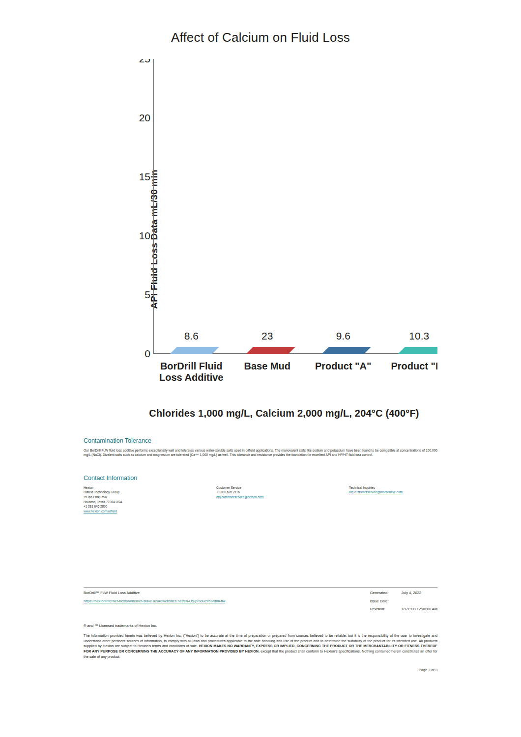Affect of Calcium on Fluid Loss
API Fluid Loss Data mL/30 min
25
20
15
10
5
0
8.6
BorDrill Fluid
Loss Additive
23
Base Mud
9.6
Product "A"
10.3
Product "B"
Chlorides 1,000 mg/L, Calcium 2,000 mg/L, 204°C (400°F)
Contamination Tolerance
Our BorDrill FLW fluid loss additive performs exceptionally well and tolerates various water-soluble salts used in oilfield applications. The monovalent salts like sodium and potassium have been found to be compatible at concentrations of 100,000 mg/L (NaCl). Divalent salts such as calcium and magnesium are tolerated (Ca++ 1,000 mg/L) as well. This tolerance and resistance provides the foundation for excellent API and HP/HT fluid loss control.
Contact Information
Hexion
Oilfield Technology Group
15366 Park Row
Houston, Texas 77084 USA
+1 281 646 2800
www.hexion.com/oilfield
Customer Service
+1 800 626 2116
otg.customerservice@hexion.com
Technical Inquiries
otg.customerservice@momentive.com
BorDrill™ FLW Fluid Loss Additive
https://hexioninternet-hexioninternet-slave.azurewebsites.net/en-US/product/bordrill-flw
| Generated: | July 4, 2022 |
| Issue Date: | |
| Revision: | 1/1/1900 12:00:00 AM |
® and ™ Licensed trademarks of Hexion Inc.
The information provided herein was believed by Hexion Inc. ("Hexion") to be accurate at the time of preparation or prepared from sources believed to be reliable, but it is the responsibility of the user to investigate and understand other pertinent sources of information, to comply with all laws and procedures applicable to the safe handling and use of the product and to determine the suitability of the product for its intended use. All products supplied by Hexion are subject to Hexion's terms and conditions of sale. HEXION MAKES NO WARRANTY, EXPRESS OR IMPLIED, CONCERNING THE PRODUCT OR THE MERCHANTABILITY OR FITNESS THEREOF FOR ANY PURPOSE OR CONCERNING THE ACCURACY OF ANY INFORMATION PROVIDED BY HEXION, except that the product shall conform to Hexion's specifications. Nothing contained herein constitutes an offer for the sale of any product.
Page 3 of 3